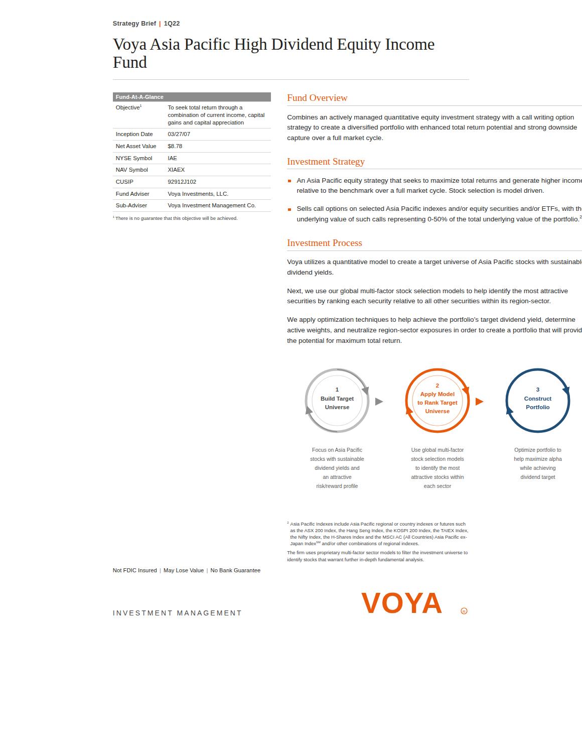Strategy Brief | 1Q22
Voya Asia Pacific High Dividend Equity Income Fund
Fund-At-A-Glance
| Objective 1 | To seek total return through a combination of current income, capital gains and capital appreciation |
| Inception Date | 03/27/07 |
| Net Asset Value | $8.78 |
| NYSE Symbol | IAE |
| NAV Symbol | XIAEX |
| CUSIP | 92912J102 |
| Fund Adviser | Voya Investments, LLC. |
| Sub-Adviser | Voya Investment Management Co. |
1 There is no guarantee that this objective will be achieved.
Fund Overview
Combines an actively managed quantitative equity investment strategy with a call writing option strategy to create a diversified portfolio with enhanced total return potential and strong downside capture over a full market cycle.
Investment Strategy
An Asia Pacific equity strategy that seeks to maximize total returns and generate higher income relative to the benchmark over a full market cycle. Stock selection is model driven.
Sells call options on selected Asia Pacific indexes and/or equity securities and/or ETFs, with the underlying value of such calls representing 0-50% of the total underlying value of the portfolio.2
Investment Process
Voya utilizes a quantitative model to create a target universe of Asia Pacific stocks with sustainable dividend yields.
Next, we use our global multi-factor stock selection models to help identify the most attractive securities by ranking each security relative to all other securities within its region-sector.
We apply optimization techniques to help achieve the portfolio’s target dividend yield, determine active weights, and neutralize region-sector exposures in order to create a portfolio that will provide the potential for maximum total return.
1 Build Target Universe 2 Apply Model to Rank Target Universe 3 Construct Portfolio Focus on Asia Pacific stocks with sustainable dividend yields and an attractive risk/reward profile Use global multi-factor stock selection models to identify the most attractive stocks within each sector Optimize portfolio to help maximize alpha while achieving dividend target
2
Asia Pacific Indexes include Asia Pacific regional or country indexes or futures such as the ASX 200 Index, the Hang Seng Index, the KOSPI 200 Index, the TAIEX Index, the Nifty Index, the H-Shares Index and the MSCI AC (All Countries) Asia Pacific ex-Japan IndexSM and/or other combinations of regional indexes.
The firm uses proprietary multi-factor sector models to filter the investment universe to identify stocks that warrant further in-depth fundamental analysis.
Not FDIC Insured | May Lose Value | No Bank Guarantee
INVESTMENT MANAGEMENT
VOYA R